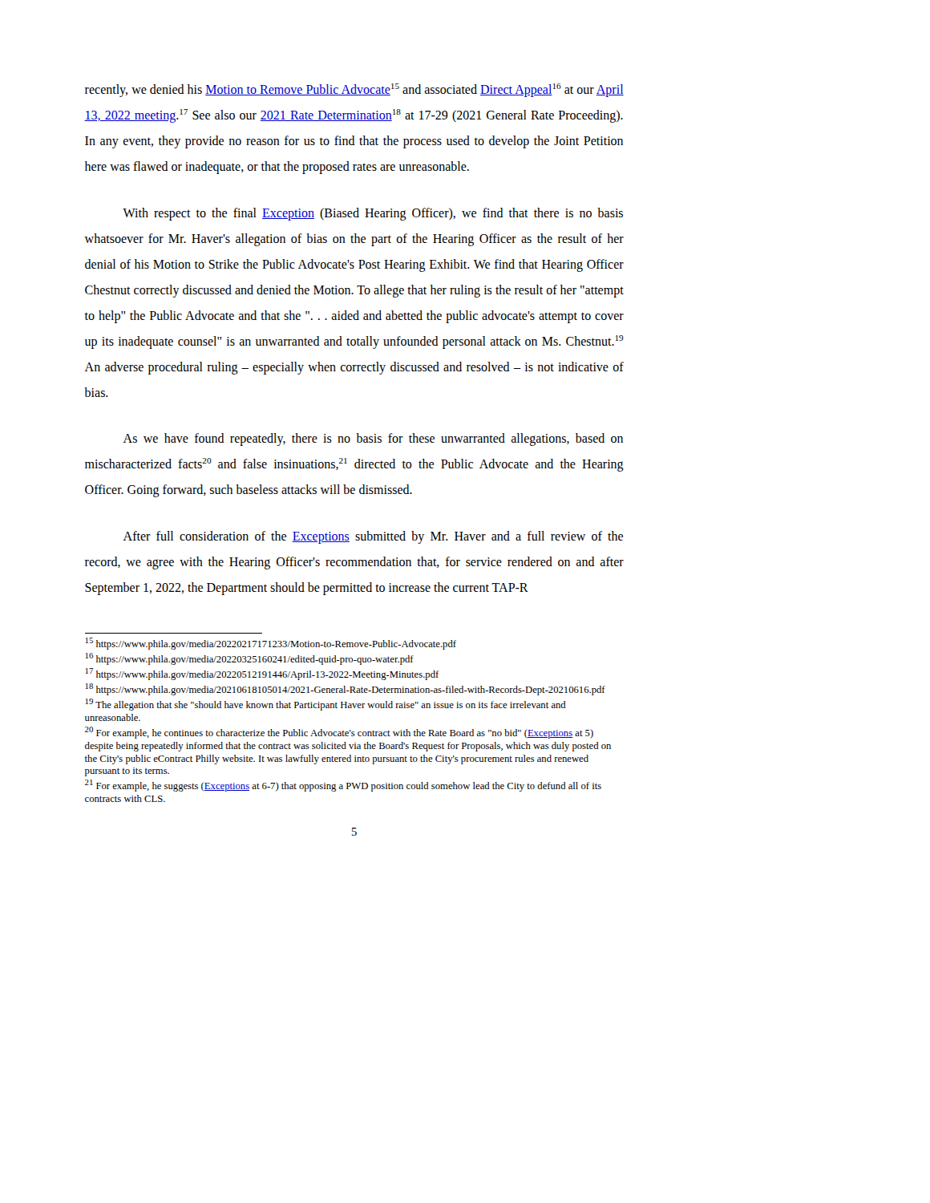recently, we denied his Motion to Remove Public Advocate15 and associated Direct Appeal16 at our April 13, 2022 meeting.17 See also our 2021 Rate Determination18 at 17-29 (2021 General Rate Proceeding). In any event, they provide no reason for us to find that the process used to develop the Joint Petition here was flawed or inadequate, or that the proposed rates are unreasonable.
With respect to the final Exception (Biased Hearing Officer), we find that there is no basis whatsoever for Mr. Haver's allegation of bias on the part of the Hearing Officer as the result of her denial of his Motion to Strike the Public Advocate's Post Hearing Exhibit. We find that Hearing Officer Chestnut correctly discussed and denied the Motion. To allege that her ruling is the result of her "attempt to help" the Public Advocate and that she ". . . aided and abetted the public advocate's attempt to cover up its inadequate counsel" is an unwarranted and totally unfounded personal attack on Ms. Chestnut.19 An adverse procedural ruling – especially when correctly discussed and resolved – is not indicative of bias.
As we have found repeatedly, there is no basis for these unwarranted allegations, based on mischaracterized facts20 and false insinuations,21 directed to the Public Advocate and the Hearing Officer. Going forward, such baseless attacks will be dismissed.
After full consideration of the Exceptions submitted by Mr. Haver and a full review of the record, we agree with the Hearing Officer's recommendation that, for service rendered on and after September 1, 2022, the Department should be permitted to increase the current TAP-R
15 https://www.phila.gov/media/20220217171233/Motion-to-Remove-Public-Advocate.pdf
16 https://www.phila.gov/media/20220325160241/edited-quid-pro-quo-water.pdf
17 https://www.phila.gov/media/20220512191446/April-13-2022-Meeting-Minutes.pdf
18 https://www.phila.gov/media/20210618105014/2021-General-Rate-Determination-as-filed-with-Records-Dept-20210616.pdf
19 The allegation that she "should have known that Participant Haver would raise" an issue is on its face irrelevant and unreasonable.
20 For example, he continues to characterize the Public Advocate's contract with the Rate Board as "no bid" (Exceptions at 5) despite being repeatedly informed that the contract was solicited via the Board's Request for Proposals, which was duly posted on the City's public eContract Philly website. It was lawfully entered into pursuant to the City's procurement rules and renewed pursuant to its terms.
21 For example, he suggests (Exceptions at 6-7) that opposing a PWD position could somehow lead the City to defund all of its contracts with CLS.
5